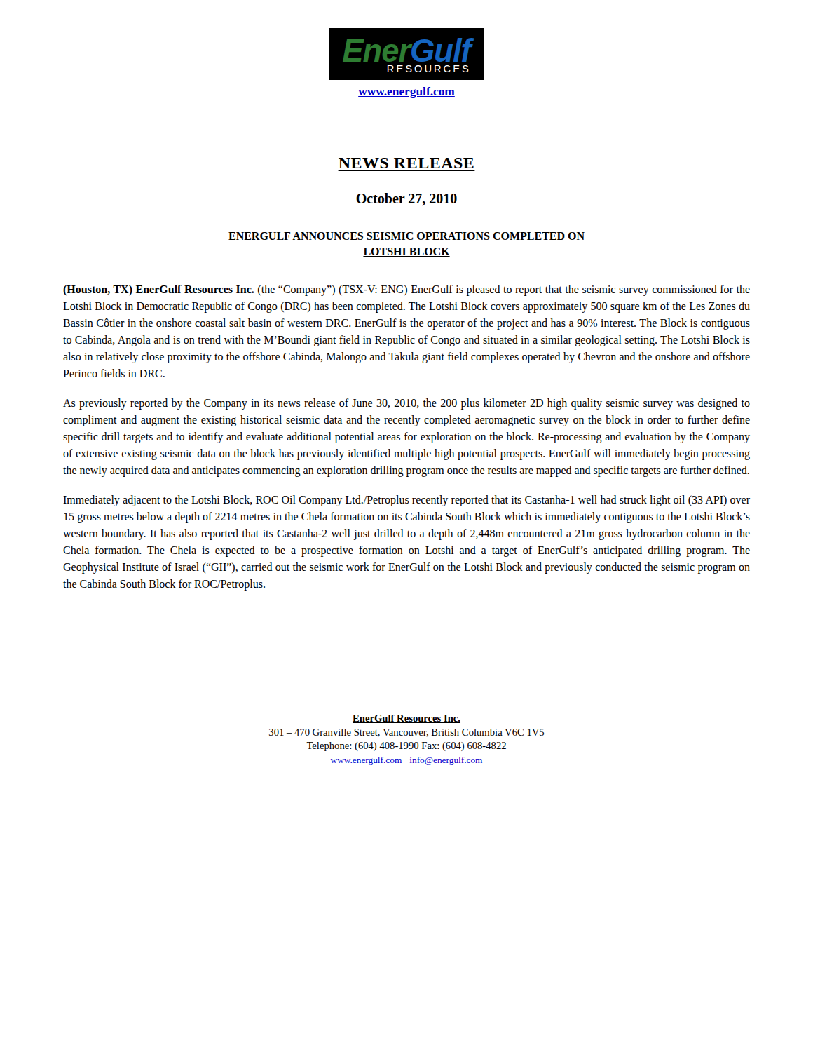Ener Gulf RESOURCES
www.energulf.com
NEWS RELEASE
October 27, 2010
ENERGULF ANNOUNCES SEISMIC OPERATIONS COMPLETED ON
LOTSHI BLOCK
(Houston, TX) EnerGulf Resources Inc. (the “Company”) (TSX-V: ENG) EnerGulf is pleased to report that the seismic survey commissioned for the Lotshi Block in Democratic Republic of Congo (DRC) has been completed. The Lotshi Block covers approximately 500 square km of the Les Zones du Bassin Côtier in the onshore coastal salt basin of western DRC. EnerGulf is the operator of the project and has a 90% interest. The Block is contiguous to Cabinda, Angola and is on trend with the M’Boundi giant field in Republic of Congo and situated in a similar geological setting. The Lotshi Block is also in relatively close proximity to the offshore Cabinda, Malongo and Takula giant field complexes operated by Chevron and the onshore and offshore Perinco fields in DRC.
As previously reported by the Company in its news release of June 30, 2010, the 200 plus kilometer 2D high quality seismic survey was designed to compliment and augment the existing historical seismic data and the recently completed aeromagnetic survey on the block in order to further define specific drill targets and to identify and evaluate additional potential areas for exploration on the block. Re-processing and evaluation by the Company of extensive existing seismic data on the block has previously identified multiple high potential prospects. EnerGulf will immediately begin processing the newly acquired data and anticipates commencing an exploration drilling program once the results are mapped and specific targets are further defined.
Immediately adjacent to the Lotshi Block, ROC Oil Company Ltd./Petroplus recently reported that its Castanha-1 well had struck light oil (33 API) over 15 gross metres below a depth of 2214 metres in the Chela formation on its Cabinda South Block which is immediately contiguous to the Lotshi Block’s western boundary. It has also reported that its Castanha-2 well just drilled to a depth of 2,448m encountered a 21m gross hydrocarbon column in the Chela formation. The Chela is expected to be a prospective formation on Lotshi and a target of EnerGulf’s anticipated drilling program. The Geophysical Institute of Israel (“GII”), carried out the seismic work for EnerGulf on the Lotshi Block and previously conducted the seismic program on the Cabinda South Block for ROC/Petroplus.
EnerGulf Resources Inc.
301 – 470 Granville Street, Vancouver, British Columbia V6C 1V5
Telephone: (604) 408-1990 Fax: (604) 608-4822
www.energulf.com info@energulf.com